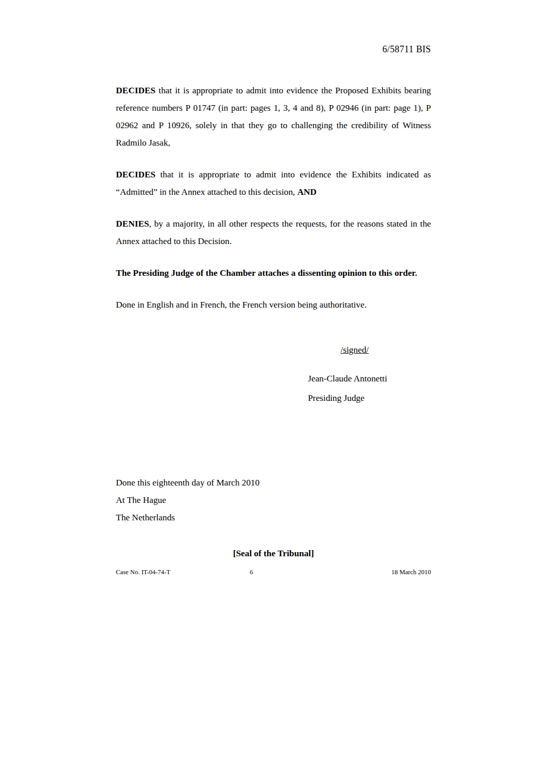6/58711 BIS
DECIDES that it is appropriate to admit into evidence the Proposed Exhibits bearing reference numbers P 01747 (in part: pages 1, 3, 4 and 8), P 02946 (in part: page 1), P 02962 and P 10926, solely in that they go to challenging the credibility of Witness Radmilo Jasak,
DECIDES that it is appropriate to admit into evidence the Exhibits indicated as “Admitted” in the Annex attached to this decision, AND
DENIES, by a majority, in all other respects the requests, for the reasons stated in the Annex attached to this Decision.
The Presiding Judge of the Chamber attaches a dissenting opinion to this order.
Done in English and in French, the French version being authoritative.
/signed/ Jean-Claude Antonetti Presiding Judge
Done this eighteenth day of March 2010
At The Hague
The Netherlands
[Seal of the Tribunal]
Case No. IT-04-74-T 6 18 March 2010